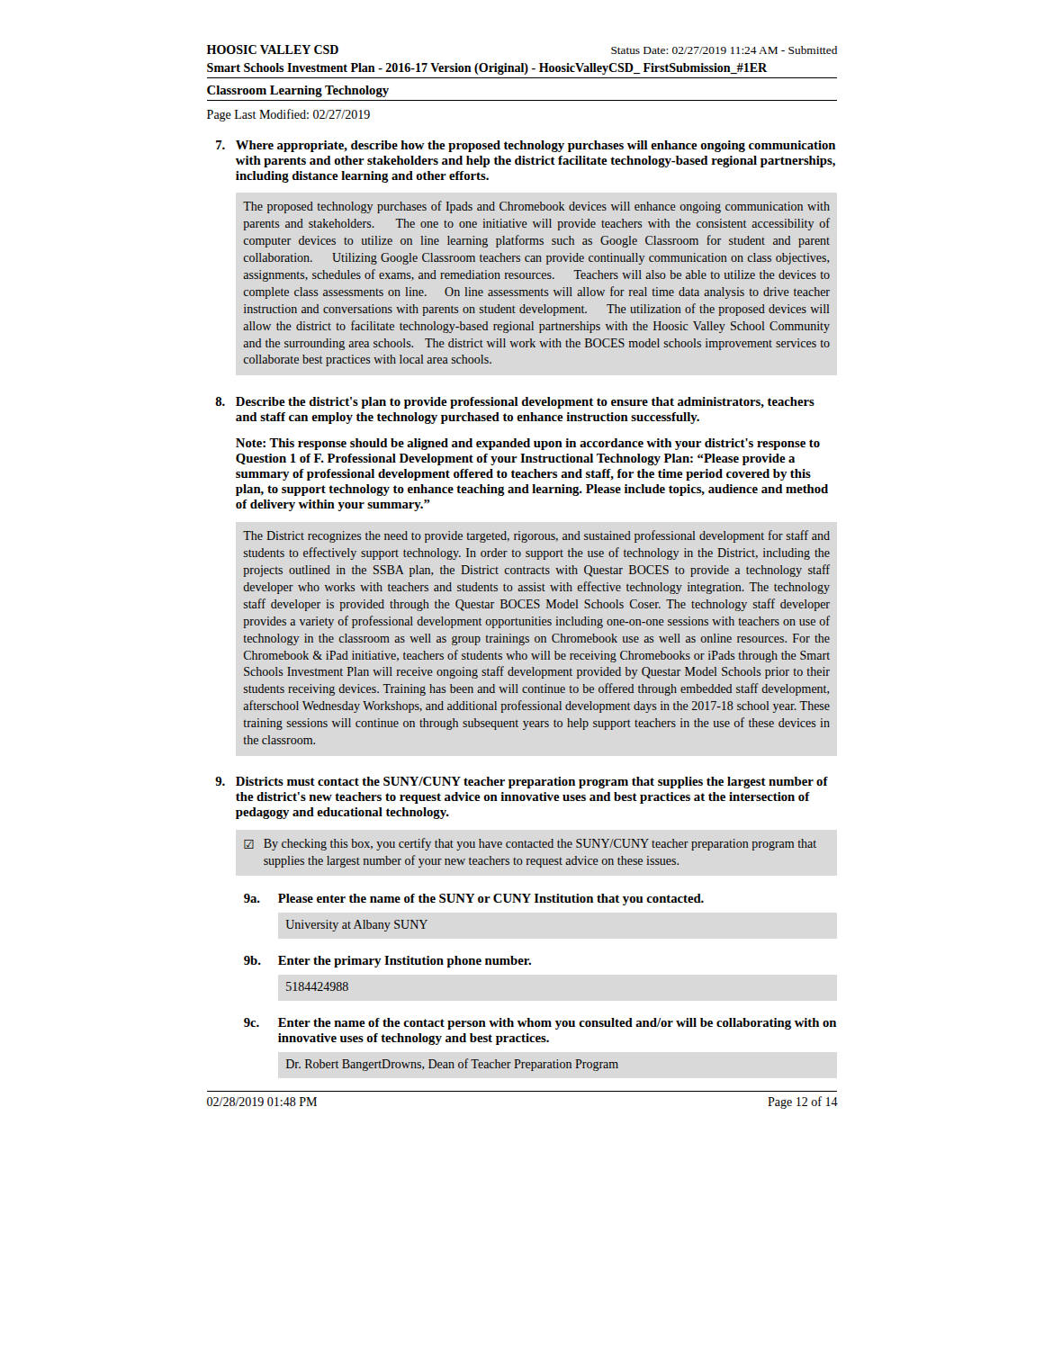HOOSIC VALLEY CSD
Status Date: 02/27/2019 11:24 AM - Submitted
Smart Schools Investment Plan - 2016-17 Version (Original) - HoosicValleyCSD_ FirstSubmission_#1ER
Classroom Learning Technology
Page Last Modified: 02/27/2019
7.
Where appropriate, describe how the proposed technology purchases will enhance ongoing communication with parents and other stakeholders and help the district facilitate technology-based regional partnerships, including distance learning and other efforts.
The proposed technology purchases of Ipads and Chromebook devices will enhance ongoing communication with parents and stakeholders. The one to one initiative will provide teachers with the consistent accessibility of computer devices to utilize on line learning platforms such as Google Classroom for student and parent collaboration. Utilizing Google Classroom teachers can provide continually communication on class objectives, assignments, schedules of exams, and remediation resources. Teachers will also be able to utilize the devices to complete class assessments on line. On line assessments will allow for real time data analysis to drive teacher instruction and conversations with parents on student development. The utilization of the proposed devices will allow the district to facilitate technology-based regional partnerships with the Hoosic Valley School Community and the surrounding area schools. The district will work with the BOCES model schools improvement services to collaborate best practices with local area schools.
8.
Describe the district's plan to provide professional development to ensure that administrators, teachers and staff can employ the technology purchased to enhance instruction successfully.
Note: This response should be aligned and expanded upon in accordance with your district's response to Question 1 of F. Professional Development of your Instructional Technology Plan: “Please provide a summary of professional development offered to teachers and staff, for the time period covered by this plan, to support technology to enhance teaching and learning. Please include topics, audience and method of delivery within your summary.”
The District recognizes the need to provide targeted, rigorous, and sustained professional development for staff and students to effectively support technology. In order to support the use of technology in the District, including the projects outlined in the SSBA plan, the District contracts with Questar BOCES to provide a technology staff developer who works with teachers and students to assist with effective technology integration. The technology staff developer is provided through the Questar BOCES Model Schools Coser. The technology staff developer provides a variety of professional development opportunities including one-on-one sessions with teachers on use of technology in the classroom as well as group trainings on Chromebook use as well as online resources. For the Chromebook & iPad initiative, teachers of students who will be receiving Chromebooks or iPads through the Smart Schools Investment Plan will receive ongoing staff development provided by Questar Model Schools prior to their students receiving devices. Training has been and will continue to be offered through embedded staff development, afterschool Wednesday Workshops, and additional professional development days in the 2017-18 school year. These training sessions will continue on through subsequent years to help support teachers in the use of these devices in the classroom.
9.
Districts must contact the SUNY/CUNY teacher preparation program that supplies the largest number of the district's new teachers to request advice on innovative uses and best practices at the intersection of pedagogy and educational technology.
☑
By checking this box, you certify that you have contacted the SUNY/CUNY teacher preparation program that supplies the largest number of your new teachers to request advice on these issues.
9a.
Please enter the name of the SUNY or CUNY Institution that you contacted.
University at Albany SUNY
9b.
Enter the primary Institution phone number.
5184424988
9c.
Enter the name of the contact person with whom you consulted and/or will be collaborating with on innovative uses of technology and best practices.
Dr. Robert BangertDrowns, Dean of Teacher Preparation Program
02/28/2019 01:48 PM
Page 12 of 14